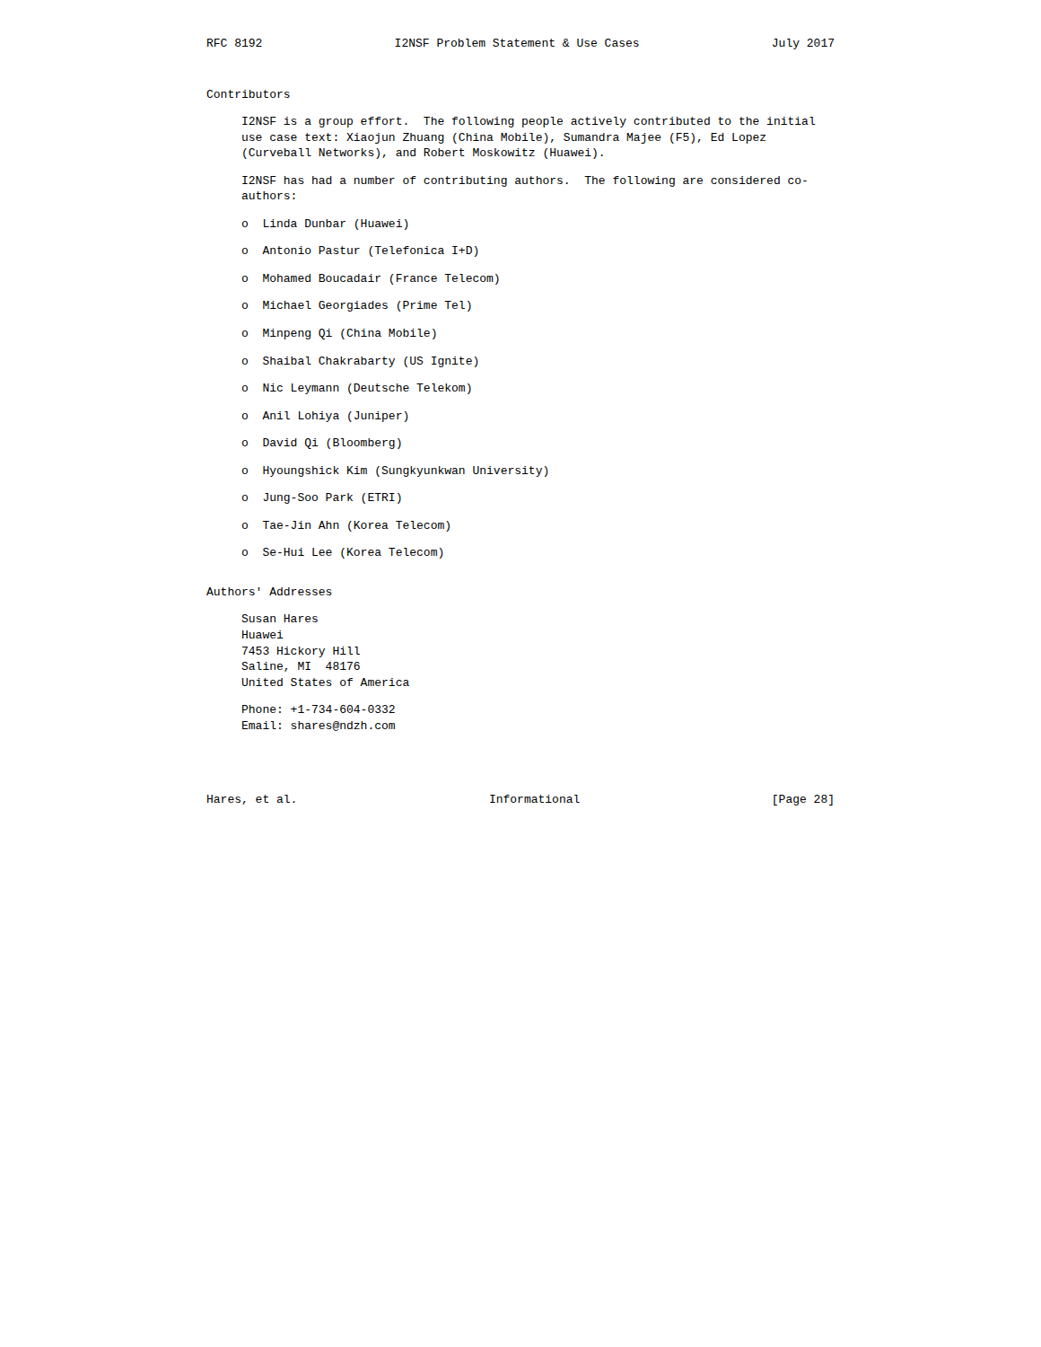RFC 8192 I2NSF Problem Statement & Use Cases July 2017
Contributors
I2NSF is a group effort. The following people actively contributed to the initial use case text: Xiaojun Zhuang (China Mobile), Sumandra Majee (F5), Ed Lopez (Curveball Networks), and Robert Moskowitz (Huawei).
I2NSF has had a number of contributing authors. The following are considered co-authors:
Linda Dunbar (Huawei)
Antonio Pastur (Telefonica I+D)
Mohamed Boucadair (France Telecom)
Michael Georgiades (Prime Tel)
Minpeng Qi (China Mobile)
Shaibal Chakrabarty (US Ignite)
Nic Leymann (Deutsche Telekom)
Anil Lohiya (Juniper)
David Qi (Bloomberg)
Hyoungshick Kim (Sungkyunkwan University)
Jung-Soo Park (ETRI)
Tae-Jin Ahn (Korea Telecom)
Se-Hui Lee (Korea Telecom)
Authors' Addresses
Susan Hares
Huawei
7453 Hickory Hill
Saline, MI 48176
United States of America
Phone: +1-734-604-0332
Email: shares@ndzh.com
Hares, et al. Informational [Page 28]